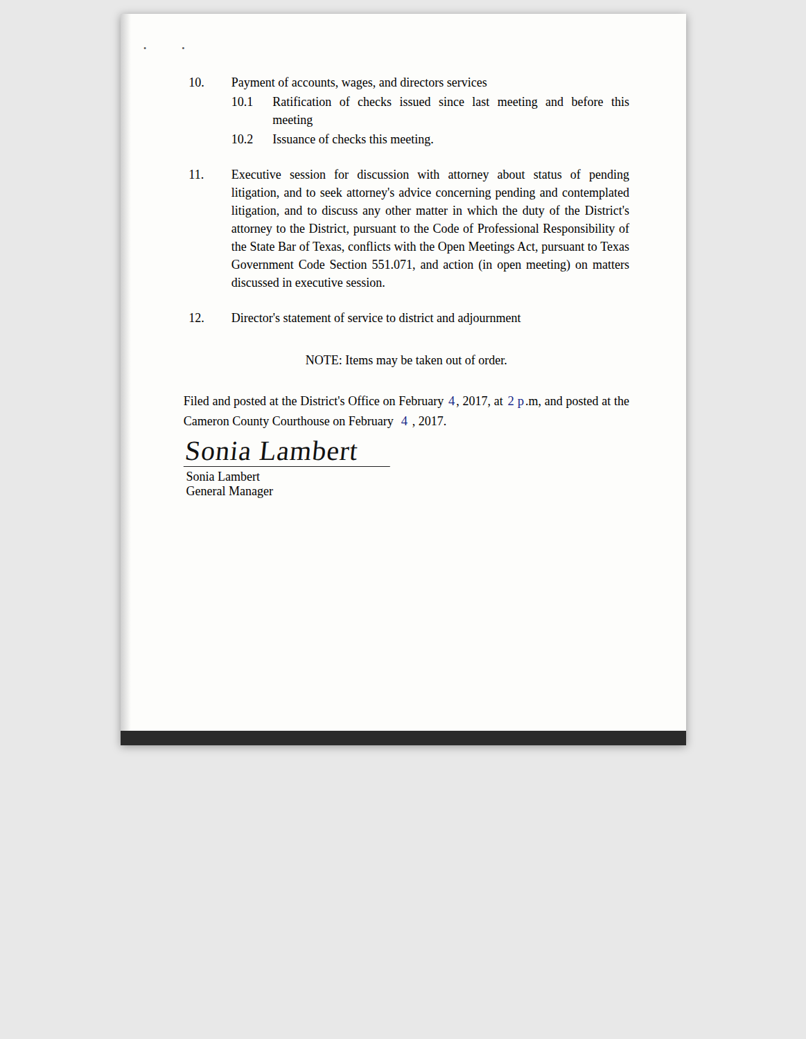• •
10.
Payment of accounts, wages, and directors services
10.1
Ratification of checks issued since last meeting and before this meeting
10.2
Issuance of checks this meeting.
11.
Executive session for discussion with attorney about status of pending litigation, and to seek attorney's advice concerning pending and contemplated litigation, and to discuss any other matter in which the duty of the District's attorney to the District, pursuant to the Code of Professional Responsibility of the State Bar of Texas, conflicts with the Open Meetings Act, pursuant to Texas Government Code Section 551.071, and action (in open meeting) on matters discussed in executive session.
12.
Director's statement of service to district and adjournment
NOTE: Items may be taken out of order.
Filed and posted at the District's Office on February 4, 2017, at 2 p.m, and posted at the Cameron County Courthouse on February 4 , 2017.
Sonia Lambert
Sonia Lambert
General Manager